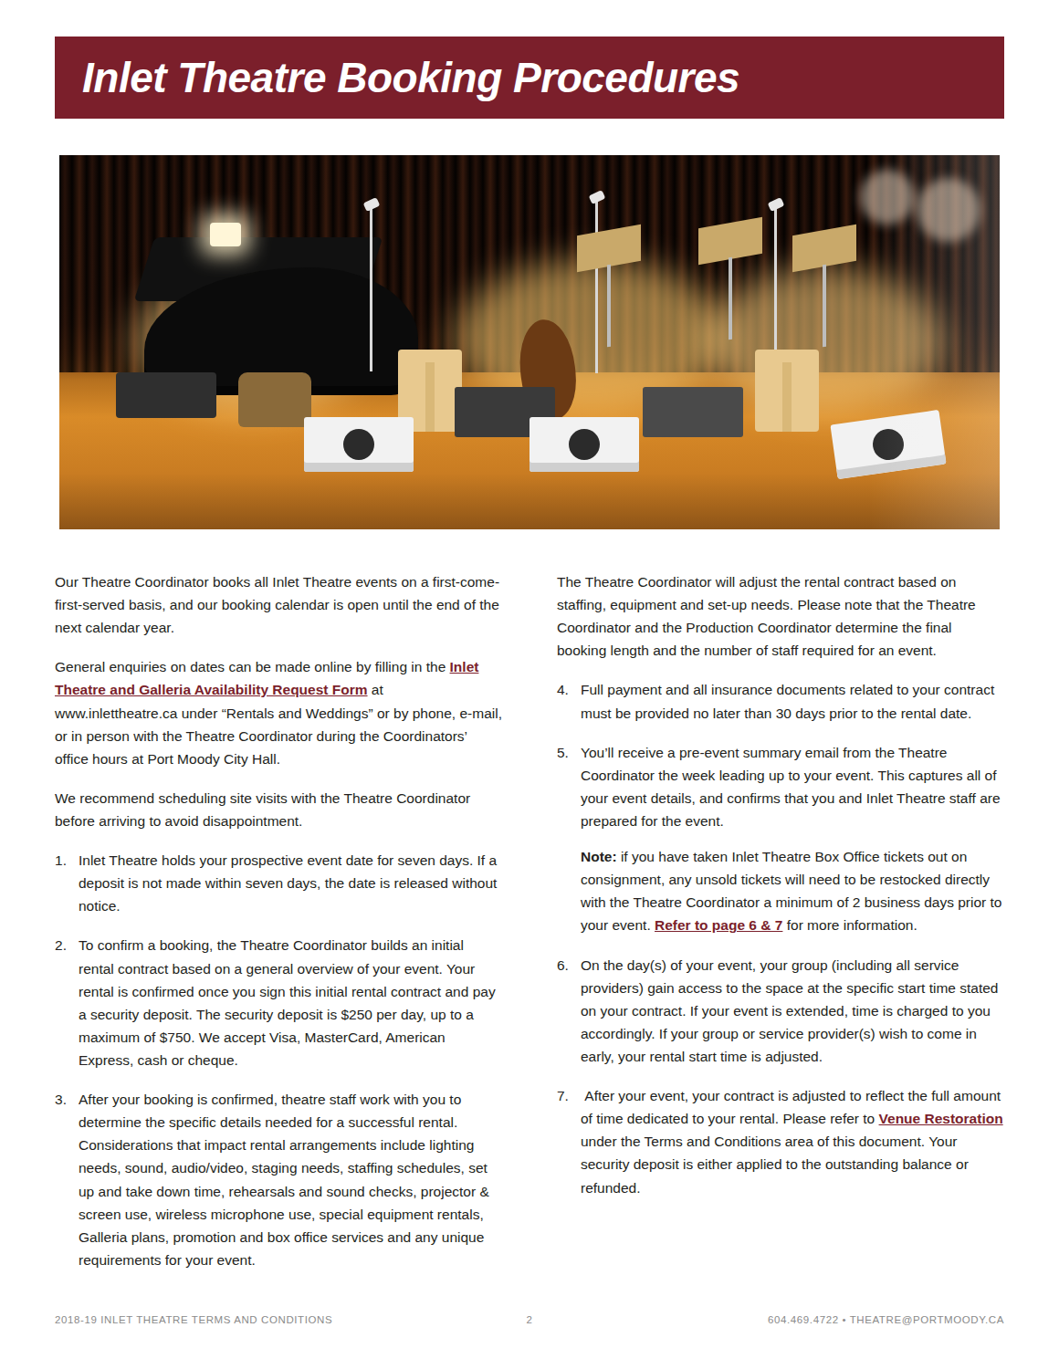Inlet Theatre Booking Procedures
Our Theatre Coordinator books all Inlet Theatre events on a first-come-first-served basis, and our booking calendar is open until the end of the next calendar year.
General enquiries on dates can be made online by filling in the Inlet Theatre and Galleria Availability Request Form at www.inlettheatre.ca under “Rentals and Weddings” or by phone, e-mail, or in person with the Theatre Coordinator during the Coordinators’ office hours at Port Moody City Hall.
We recommend scheduling site visits with the Theatre Coordinator before arriving to avoid disappointment.
Inlet Theatre holds your prospective event date for seven days. If a deposit is not made within seven days, the date is released without notice.
To confirm a booking, the Theatre Coordinator builds an initial rental contract based on a general overview of your event. Your rental is confirmed once you sign this initial rental contract and pay a security deposit. The security deposit is $250 per day, up to a maximum of $750. We accept Visa, MasterCard, American Express, cash or cheque.
After your booking is confirmed, theatre staff work with you to determine the specific details needed for a successful rental. Considerations that impact rental arrangements include lighting needs, sound, audio/video, staging needs, staffing schedules, set up and take down time, rehearsals and sound checks, projector & screen use, wireless microphone use, special equipment rentals, Galleria plans, promotion and box office services and any unique requirements for your event.
The Theatre Coordinator will adjust the rental contract based on staffing, equipment and set-up needs. Please note that the Theatre Coordinator and the Production Coordinator determine the final booking length and the number of staff required for an event.
4. Full payment and all insurance documents related to your contract must be provided no later than 30 days prior to the rental date.
5. You’ll receive a pre-event summary email from the Theatre Coordinator the week leading up to your event. This captures all of your event details, and confirms that you and Inlet Theatre staff are prepared for the event.
Note: if you have taken Inlet Theatre Box Office tickets out on consignment, any unsold tickets will need to be restocked directly with the Theatre Coordinator a minimum of 2 business days prior to your event. Refer to page 6 & 7 for more information.
6. On the day(s) of your event, your group (including all service providers) gain access to the space at the specific start time stated on your contract. If your event is extended, time is charged to you accordingly. If your group or service provider(s) wish to come in early, your rental start time is adjusted.
7. After your event, your contract is adjusted to reflect the full amount of time dedicated to your rental. Please refer to Venue Restoration under the Terms and Conditions area of this document. Your security deposit is either applied to the outstanding balance or refunded.
2018-19 Inlet Theatre Terms and Conditions
2
604.469.4722 • theatre@portmoody.ca